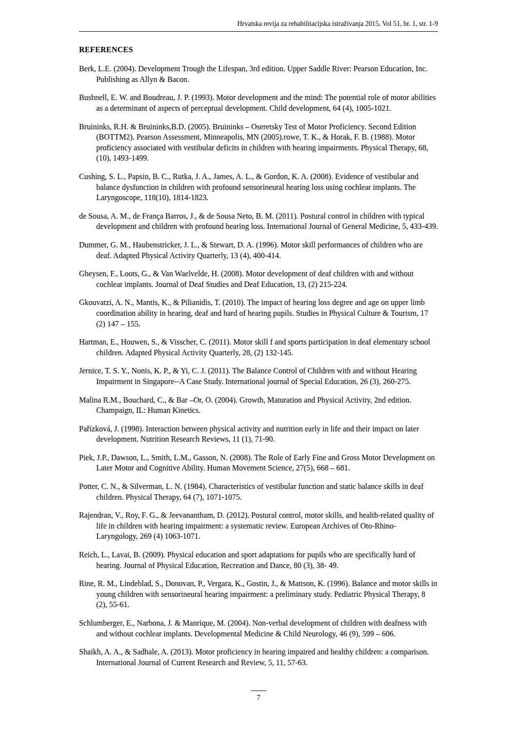Hrvatska revija za rehabilitacijska istraživanja 2015, Vol 51, br. 1, str. 1-9
REFERENCES
Berk, L.E. (2004). Development Trough the Lifespan, 3rd edition. Upper Saddle River: Pearson Education, Inc. Publishing as Allyn & Bacon.
Bushnell, E. W. and Boudreau, J. P. (1993). Motor development and the mind: The potential role of motor abilities as a determinant of aspects of perceptual development. Child development, 64 (4), 1005-1021.
Bruininks, R.H. & Bruininks,B.D. (2005). Bruininks – Oseretsky Test of Motor Proficiency. Second Edition (BOTTM2). Pearson Assessment, Minneapolis, MN (2005).rowe, T. K., & Horak, F. B. (1988). Motor proficiency associated with vestibular deficits in children with hearing impairments. Physical Therapy, 68, (10), 1493-1499.
Cushing, S. L., Papsin, B. C., Rutka, J. A., James, A. L., & Gordon, K. A. (2008). Evidence of vestibular and balance dysfunction in children with profound sensorineural hearing loss using cochlear implants. The Laryngoscope, 118(10), 1814-1823.
de Sousa, A. M., de França Barros, J., & de Sousa Neto, B. M. (2011). Postural control in children with typical development and children with profound hearing loss. International Journal of General Medicine, 5, 433-439.
Dummer, G. M., Haubenstricker, J. L., & Stewart, D. A. (1996). Motor skill performances of children who are deaf. Adapted Physical Activity Quarterly, 13 (4), 400-414.
Gheysen, F., Loots, G., & Van Waelvelde, H. (2008). Motor development of deaf children with and without cochlear implants. Journal of Deaf Studies and Deaf Education, 13, (2) 215-224.
Gkouvatzi, A. N., Mantis, K., & Pilianidis, T. (2010). The impact of hearing loss degree and age on upper limb coordination ability in hearing, deaf and hard of hearing pupils. Studies in Physical Culture & Tourism, 17 (2) 147 – 155.
Hartman, E., Houwen, S., & Visscher, C. (2011). Motor skill f and sports participation in deaf elementary school children. Adapted Physical Activity Quarterly, 28, (2) 132-145.
Jernice, T. S. Y., Nonis, K. P., & Yi, C. J. (2011). The Balance Control of Children with and without Hearing Impairment in Singapore--A Case Study. International journal of Special Education, 26 (3), 260-275.
Malina R.M., Bouchard, C., & Bar –Or, O. (2004). Growth, Maturation and Physical Activity, 2nd edition. Champaign, IL: Human Kinetics.
Pařízková, J. (1998). Interaction between physical activity and nutrition early in life and their impact on later development. Nutrition Research Reviews, 11 (1), 71-90.
Piek, J.P., Dawson, L., Smith, L.M., Gasson, N. (2008). The Role of Early Fine and Gross Motor Development on Later Motor and Cognitive Ability. Human Movement Science, 27(5), 668 – 681.
Potter, C. N., & Silverman, L. N. (1984). Characteristics of vestibular function and static balance skills in deaf children. Physical Therapy, 64 (7), 1071-1075.
Rajendran, V., Roy, F. G., & Jeevanantham, D. (2012). Postural control, motor skills, and health-related quality of life in children with hearing impairment: a systematic review. European Archives of Oto-Rhino-Laryngology, 269 (4) 1063-1071.
Reich, L., Lavai, B. (2009). Physical education and sport adaptations for pupils who are specifically hard of hearing. Journal of Physical Education, Recreation and Dance, 80 (3), 38- 49.
Rine, R. M., Lindeblad, S., Donovan, P., Vergara, K., Gostin, J., & Mattson, K. (1996). Balance and motor skills in young children with sensorineural hearing impairment: a preliminary study. Pediatric Physical Therapy, 8 (2), 55-61.
Schlumberger, E., Narbona, J. & Manrique, M. (2004). Non-verbal development of children with deafness with and without cochlear implants. Developmental Medicine & Child Neurology, 46 (9), 599 – 606.
Shaikh, A. A., & Sadhale, A. (2013). Motor proficiency in hearing impaired and healthy children: a comparison. International Journal of Current Research and Review, 5, 11, 57-63.
7